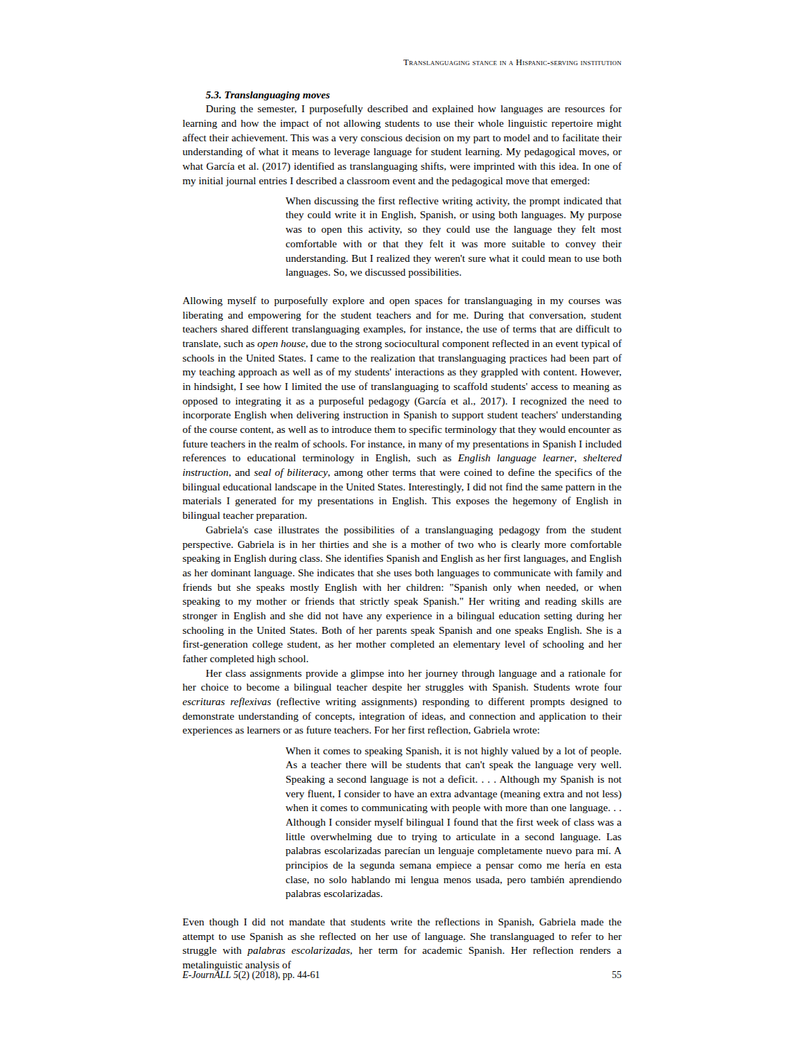Translanguaging stance in a Hispanic-serving institution
5.3. Translanguaging moves
During the semester, I purposefully described and explained how languages are resources for learning and how the impact of not allowing students to use their whole linguistic repertoire might affect their achievement. This was a very conscious decision on my part to model and to facilitate their understanding of what it means to leverage language for student learning. My pedagogical moves, or what García et al. (2017) identified as translanguaging shifts, were imprinted with this idea. In one of my initial journal entries I described a classroom event and the pedagogical move that emerged:
When discussing the first reflective writing activity, the prompt indicated that they could write it in English, Spanish, or using both languages. My purpose was to open this activity, so they could use the language they felt most comfortable with or that they felt it was more suitable to convey their understanding. But I realized they weren't sure what it could mean to use both languages. So, we discussed possibilities.
Allowing myself to purposefully explore and open spaces for translanguaging in my courses was liberating and empowering for the student teachers and for me. During that conversation, student teachers shared different translanguaging examples, for instance, the use of terms that are difficult to translate, such as open house, due to the strong sociocultural component reflected in an event typical of schools in the United States. I came to the realization that translanguaging practices had been part of my teaching approach as well as of my students' interactions as they grappled with content. However, in hindsight, I see how I limited the use of translanguaging to scaffold students' access to meaning as opposed to integrating it as a purposeful pedagogy (García et al., 2017). I recognized the need to incorporate English when delivering instruction in Spanish to support student teachers' understanding of the course content, as well as to introduce them to specific terminology that they would encounter as future teachers in the realm of schools. For instance, in many of my presentations in Spanish I included references to educational terminology in English, such as English language learner, sheltered instruction, and seal of biliteracy, among other terms that were coined to define the specifics of the bilingual educational landscape in the United States. Interestingly, I did not find the same pattern in the materials I generated for my presentations in English. This exposes the hegemony of English in bilingual teacher preparation.
Gabriela's case illustrates the possibilities of a translanguaging pedagogy from the student perspective. Gabriela is in her thirties and she is a mother of two who is clearly more comfortable speaking in English during class. She identifies Spanish and English as her first languages, and English as her dominant language. She indicates that she uses both languages to communicate with family and friends but she speaks mostly English with her children: "Spanish only when needed, or when speaking to my mother or friends that strictly speak Spanish." Her writing and reading skills are stronger in English and she did not have any experience in a bilingual education setting during her schooling in the United States. Both of her parents speak Spanish and one speaks English. She is a first-generation college student, as her mother completed an elementary level of schooling and her father completed high school.
Her class assignments provide a glimpse into her journey through language and a rationale for her choice to become a bilingual teacher despite her struggles with Spanish. Students wrote four escrituras reflexivas (reflective writing assignments) responding to different prompts designed to demonstrate understanding of concepts, integration of ideas, and connection and application to their experiences as learners or as future teachers. For her first reflection, Gabriela wrote:
When it comes to speaking Spanish, it is not highly valued by a lot of people. As a teacher there will be students that can't speak the language very well. Speaking a second language is not a deficit. . . . Although my Spanish is not very fluent, I consider to have an extra advantage (meaning extra and not less) when it comes to communicating with people with more than one language. . . Although I consider myself bilingual I found that the first week of class was a little overwhelming due to trying to articulate in a second language. Las palabras escolarizadas parecían un lenguaje completamente nuevo para mí. A principios de la segunda semana empiece a pensar como me hería en esta clase, no solo hablando mi lengua menos usada, pero también aprendiendo palabras escolarizadas.
Even though I did not mandate that students write the reflections in Spanish, Gabriela made the attempt to use Spanish as she reflected on her use of language. She translanguaged to refer to her struggle with palabras escolarizadas, her term for academic Spanish. Her reflection renders a metalinguistic analysis of
E-JournALL 5(2) (2018), pp. 44-61
55